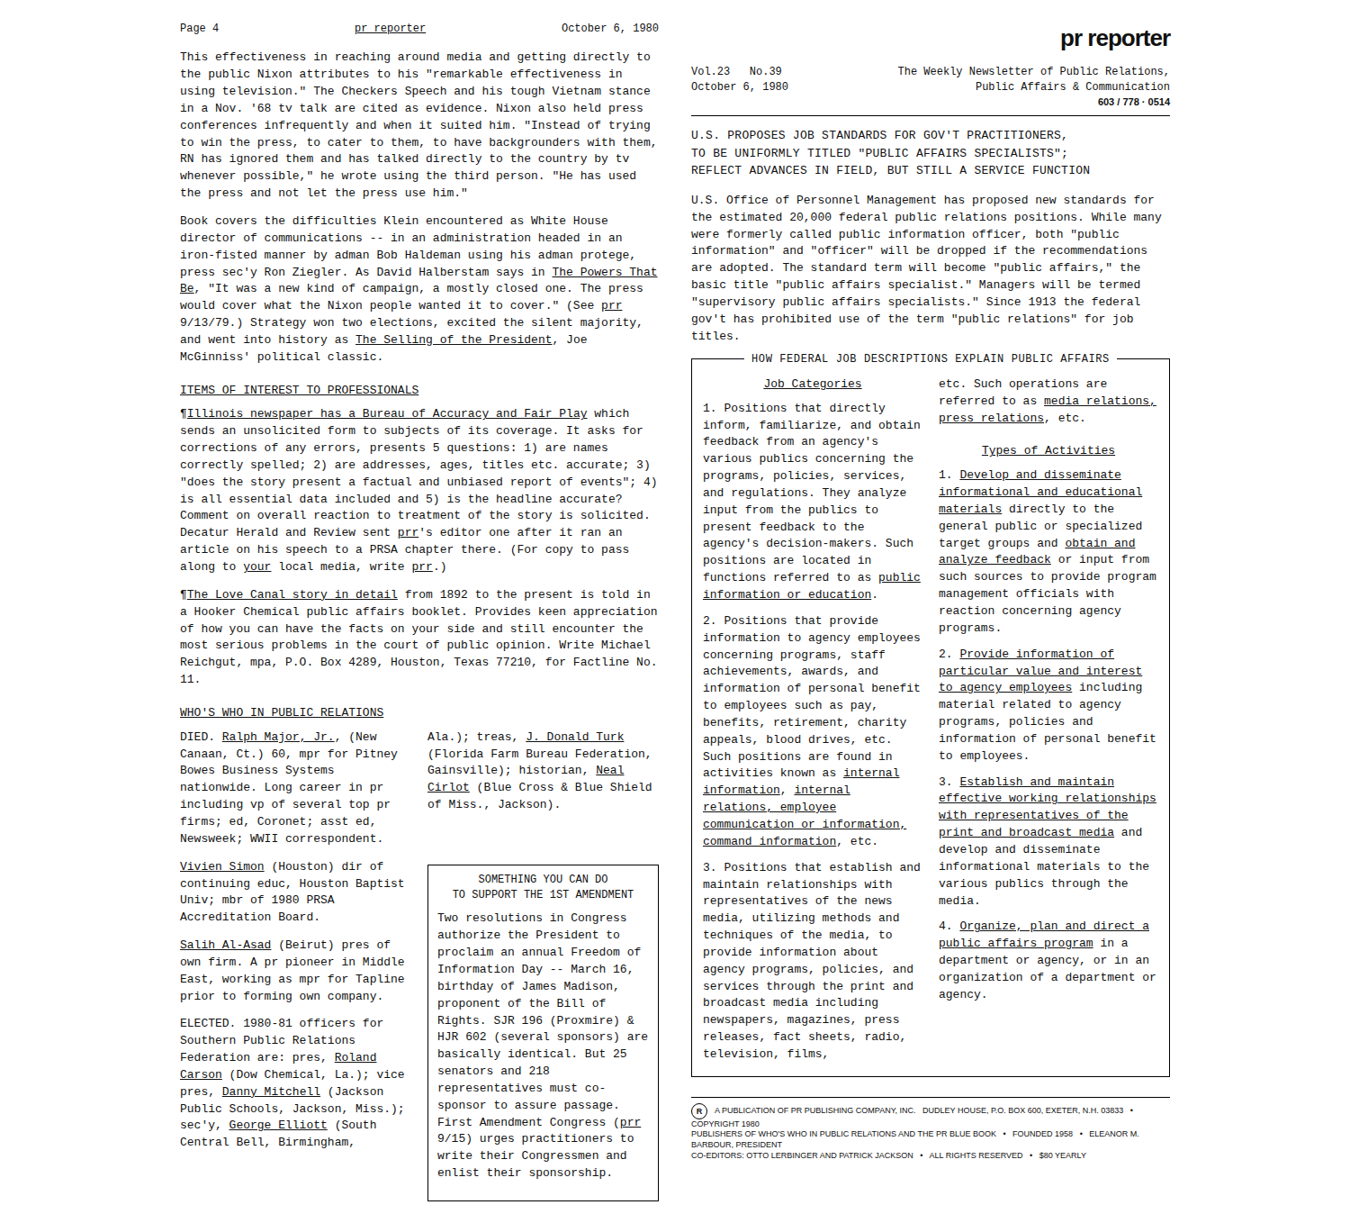Page 4 pr reporter October 6, 1980
This effectiveness in reaching around media and getting directly to the public Nixon attributes to his "remarkable effectiveness in using television." The Checkers Speech and his tough Vietnam stance in a Nov. '68 tv talk are cited as evidence. Nixon also held press conferences infrequently and when it suited him. "Instead of trying to win the press, to cater to them, to have backgrounders with them, RN has ignored them and has talked directly to the country by tv whenever possible," he wrote using the third person. "He has used the press and not let the press use him."
Book covers the difficulties Klein encountered as White House director of communications -- in an administration headed in an iron-fisted manner by adman Bob Haldeman using his adman protege, press sec'y Ron Ziegler. As David Halberstam says in The Powers That Be, "It was a new kind of campaign, a mostly closed one. The press would cover what the Nixon people wanted it to cover." (See prr 9/13/79.) Strategy won two elections, excited the silent majority, and went into history as The Selling of the President, Joe McGinniss' political classic.
ITEMS OF INTEREST TO PROFESSIONALS
¶Illinois newspaper has a Bureau of Accuracy and Fair Play which sends an unsolicited form to subjects of its coverage. It asks for corrections of any errors, presents 5 questions: 1) are names correctly spelled; 2) are addresses, ages, titles etc. accurate; 3) "does the story present a factual and unbiased report of events"; 4) is all essential data included and 5) is the headline accurate? Comment on overall reaction to treatment of the story is solicited. Decatur Herald and Review sent prr's editor one after it ran an article on his speech to a PRSA chapter there. (For copy to pass along to your local media, write prr.)
¶The Love Canal story in detail from 1892 to the present is told in a Hooker Chemical public affairs booklet. Provides keen appreciation of how you can have the facts on your side and still encounter the most serious problems in the court of public opinion. Write Michael Reichgut, mpa, P.O. Box 4289, Houston, Texas 77210, for Factline No. 11.
WHO'S WHO IN PUBLIC RELATIONS
DIED. Ralph Major, Jr., (New Canaan, Ct.) 60, mpr for Pitney Bowes Business Systems nationwide. Long career in pr including vp of several top pr firms; ed, Coronet; asst ed, Newsweek; WWII correspondent.
Ala.); treas, J. Donald Turk (Florida Farm Bureau Federation, Gainsville); historian, Neal Cirlot (Blue Cross & Blue Shield of Miss., Jackson).
Vivien Simon (Houston) dir of continuing educ, Houston Baptist Univ; mbr of 1980 PRSA Accreditation Board.
Salih Al-Asad (Beirut) pres of own firm. A pr pioneer in Middle East, working as mpr for Tapline prior to forming own company.
ELECTED. 1980-81 officers for Southern Public Relations Federation are: pres, Roland Carson (Dow Chemical, La.); vice pres, Danny Mitchell (Jackson Public Schools, Jackson, Miss.); sec'y, George Elliott (South Central Bell, Birmingham,
SOMETHING YOU CAN DO
TO SUPPORT THE 1ST AMENDMENT
Two resolutions in Congress authorize the President to proclaim an annual Freedom of Information Day -- March 16, birthday of James Madison, proponent of the Bill of Rights. SJR 196 (Proxmire) & HJR 602 (several sponsors) are basically identical. But 25 senators and 218 representatives must co-sponsor to assure passage. First Amendment Congress (prr 9/15) urges practitioners to write their Congressmen and enlist their sponsorship.
pr reporter
Vol.23 No.39
October 6, 1980
The Weekly Newsletter of Public Relations,
Public Affairs & Communication
603 / 778 · 0514
U.S. PROPOSES JOB STANDARDS FOR GOV'T PRACTITIONERS, TO BE UNIFORMLY TITLED "PUBLIC AFFAIRS SPECIALISTS"; REFLECT ADVANCES IN FIELD, BUT STILL A SERVICE FUNCTION
U.S. Office of Personnel Management has proposed new standards for the estimated 20,000 federal public relations positions. While many were formerly called public information officer, both "public information" and "officer" will be dropped if the recommendations are adopted. The standard term will become "public affairs," the basic title "public affairs specialist." Managers will be termed "supervisory public affairs specialists." Since 1913 the federal gov't has prohibited use of the term "public relations" for job titles.
HOW FEDERAL JOB DESCRIPTIONS EXPLAIN PUBLIC AFFAIRS
Job Categories
1. Positions that directly inform, familiarize, and obtain feedback from an agency's various publics concerning the programs, policies, services, and regulations. They analyze input from the publics to present feedback to the agency's decision-makers. Such positions are located in functions referred to as public information or education.
2. Positions that provide information to agency employees concerning programs, staff achievements, awards, and information of personal benefit to employees such as pay, benefits, retirement, charity appeals, blood drives, etc. Such positions are found in activities known as internal information, internal relations, employee communication or information, command information, etc.
3. Positions that establish and maintain relationships with representatives of the news media, utilizing methods and techniques of the media, to provide information about agency programs, policies, and services through the print and broadcast media including newspapers, magazines, press releases, fact sheets, radio, television, films,
etc. Such operations are referred to as media relations, press relations, etc.
Types of Activities
1. Develop and disseminate informational and educational materials directly to the general public or specialized target groups and obtain and analyze feedback or input from such sources to provide program management officials with reaction concerning agency programs.
2. Provide information of particular value and interest to agency employees including material related to agency programs, policies and information of personal benefit to employees.
3. Establish and maintain effective working relationships with representatives of the print and broadcast media and develop and disseminate informational materials to the various publics through the media.
4. Organize, plan and direct a public affairs program in a department or agency, or in an organization of a department or agency.
R A PUBLICATION OF PR PUBLISHING COMPANY, INC. DUDLEY HOUSE, P.O. BOX 600, EXETER, N.H. 03833 • COPYRIGHT 1980
PUBLISHERS OF WHO'S WHO IN PUBLIC RELATIONS AND THE PR BLUE BOOK • FOUNDED 1958 • ELEANOR M. BARBOUR, PRESIDENT
CO-EDITORS: OTTO LERBINGER AND PATRICK JACKSON • ALL RIGHTS RESERVED • $80 YEARLY